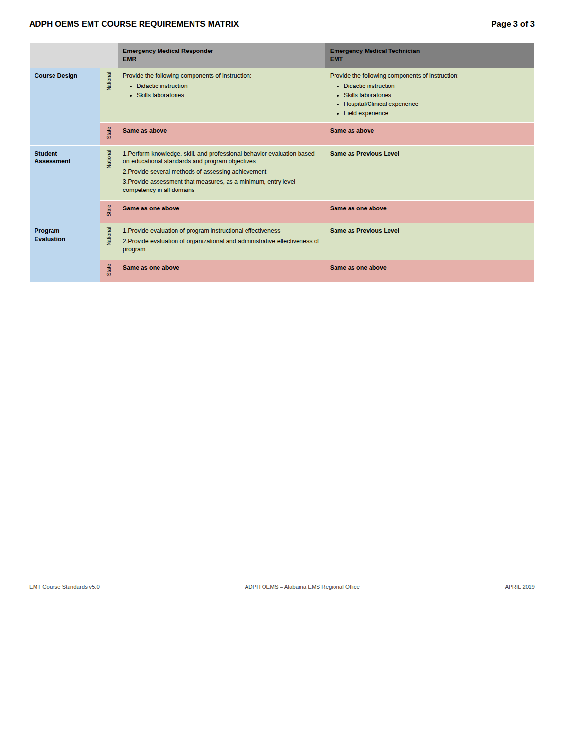ADPH OEMS EMT COURSE REQUIREMENTS MATRIX
Page 3 of 3
| | Emergency Medical Responder EMR | Emergency Medical Technician EMT |
| Course Design | National | Provide the following components of instruction: Didactic instruction Skills laboratories | Provide the following components of instruction: Didactic instruction Skills laboratories Hospital/Clinical experience Field experience |
| State | Same as above | Same as above |
| Student Assessment | National | 1.Perform knowledge, skill, and professional behavior evaluation based on educational standards and program objectives 2.Provide several methods of assessing achievement 3.Provide assessment that measures, as a minimum, entry level competency in all domains | Same as Previous Level |
| State | Same as one above | Same as one above |
| Program Evaluation | National | 1.Provide evaluation of program instructional effectiveness 2.Provide evaluation of organizational and administrative effectiveness of program | Same as Previous Level |
| State | Same as one above | Same as one above |
EMT Course Standards v5.0
ADPH OEMS – Alabama EMS Regional Office
APRIL 2019